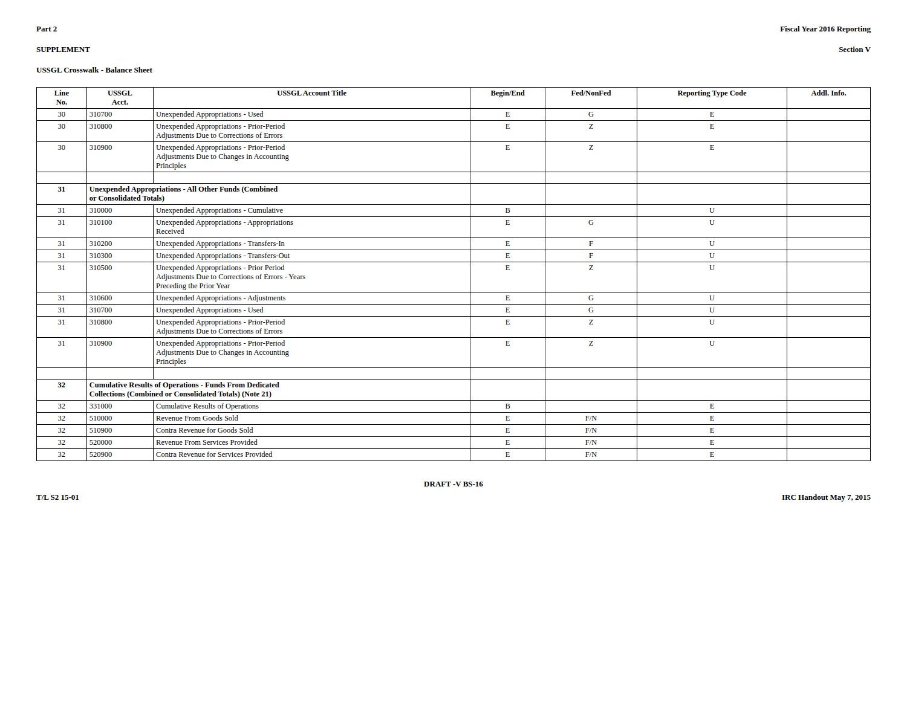Part 2
Fiscal Year 2016 Reporting
SUPPLEMENT
Section V
USSGL Crosswalk - Balance Sheet
| Line No. | USSGL Acct. | USSGL Account Title | Begin/End | Fed/NonFed | Reporting Type Code | Addl. Info. |
| --- | --- | --- | --- | --- | --- | --- |
| 30 | 310700 | Unexpended Appropriations - Used | E | G | E | |
| 30 | 310800 | Unexpended Appropriations - Prior-Period Adjustments Due to Corrections of Errors | E | Z | E | |
| 30 | 310900 | Unexpended Appropriations - Prior-Period Adjustments Due to Changes in Accounting Principles | E | Z | E | |
| 31 | Unexpended Appropriations - All Other Funds (Combined or Consolidated Totals) | | | | |
| 31 | 310000 | Unexpended Appropriations - Cumulative | B | | U | |
| 31 | 310100 | Unexpended Appropriations - Appropriations Received | E | G | U | |
| 31 | 310200 | Unexpended Appropriations - Transfers-In | E | F | U | |
| 31 | 310300 | Unexpended Appropriations - Transfers-Out | E | F | U | |
| 31 | 310500 | Unexpended Appropriations - Prior Period Adjustments Due to Corrections of Errors - Years Preceding the Prior Year | E | Z | U | |
| 31 | 310600 | Unexpended Appropriations - Adjustments | E | G | U | |
| 31 | 310700 | Unexpended Appropriations - Used | E | G | U | |
| 31 | 310800 | Unexpended Appropriations - Prior-Period Adjustments Due to Corrections of Errors | E | Z | U | |
| 31 | 310900 | Unexpended Appropriations - Prior-Period Adjustments Due to Changes in Accounting Principles | E | Z | U | |
| 32 | Cumulative Results of Operations - Funds From Dedicated Collections (Combined or Consolidated Totals) (Note 21) | | | | |
| 32 | 331000 | Cumulative Results of Operations | B | | E | |
| 32 | 510000 | Revenue From Goods Sold | E | F/N | E | |
| 32 | 510900 | Contra Revenue for Goods Sold | E | F/N | E | |
| 32 | 520000 | Revenue From Services Provided | E | F/N | E | |
| 32 | 520900 | Contra Revenue for Services Provided | E | F/N | E | |
DRAFT -V BS-16
T/L S2 15-01
IRC Handout May 7, 2015